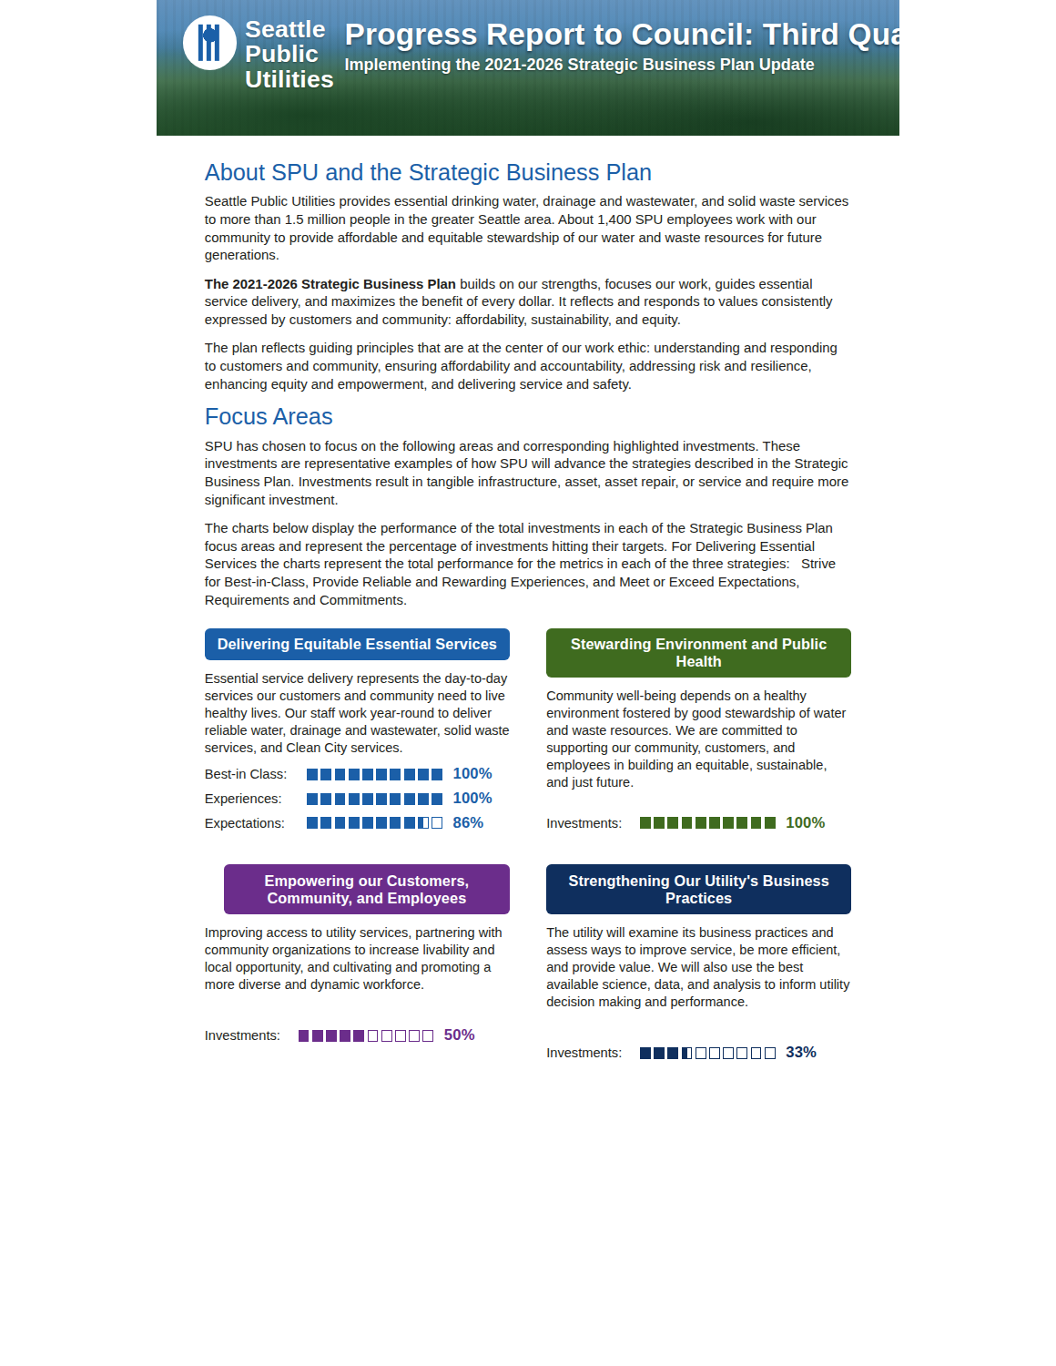Seattle
Public
Utilities
Progress Report to Council: Third Quarter, 2021
Implementing the 2021-2026 Strategic Business Plan Update
About SPU and the Strategic Business Plan
Seattle Public Utilities provides essential drinking water, drainage and wastewater, and solid waste services to more than 1.5 million people in the greater Seattle area. About 1,400 SPU employees work with our community to provide affordable and equitable stewardship of our water and waste resources for future generations.
The 2021-2026 Strategic Business Plan builds on our strengths, focuses our work, guides essential service delivery, and maximizes the benefit of every dollar. It reflects and responds to values consistently expressed by customers and community: affordability, sustainability, and equity.
The plan reflects guiding principles that are at the center of our work ethic: understanding and responding to customers and community, ensuring affordability and accountability, addressing risk and resilience, enhancing equity and empowerment, and delivering service and safety.
Focus Areas
SPU has chosen to focus on the following areas and corresponding highlighted investments. These investments are representative examples of how SPU will advance the strategies described in the Strategic Business Plan. Investments result in tangible infrastructure, asset, asset repair, or service and require more significant investment.
The charts below display the performance of the total investments in each of the Strategic Business Plan focus areas and represent the percentage of investments hitting their targets. For Delivering Essential Services the charts represent the total performance for the metrics in each of the three strategies: Strive for Best-in-Class, Provide Reliable and Rewarding Experiences, and Meet or Exceed Expectations, Requirements and Commitments.
Delivering Equitable Essential Services
Essential service delivery represents the day-to-day services our customers and community need to live healthy lives. Our staff work year-round to deliver reliable water, drainage and wastewater, solid waste services, and Clean City services.
Best-in Class:
100%
Experiences:
100%
Expectations:
86%
Stewarding Environment and Public Health
Community well-being depends on a healthy environment fostered by good stewardship of water and waste resources. We are committed to supporting our community, customers, and employees in building an equitable, sustainable, and just future.
Investments:
100%
Empowering our Customers, Community, and Employees
Improving access to utility services, partnering with community organizations to increase livability and local opportunity, and cultivating and promoting a more diverse and dynamic workforce.
Investments:
50%
Strengthening Our Utility's Business Practices
The utility will examine its business practices and assess ways to improve service, be more efficient, and provide value. We will also use the best available science, data, and analysis to inform utility decision making and performance.
Investments:
33%